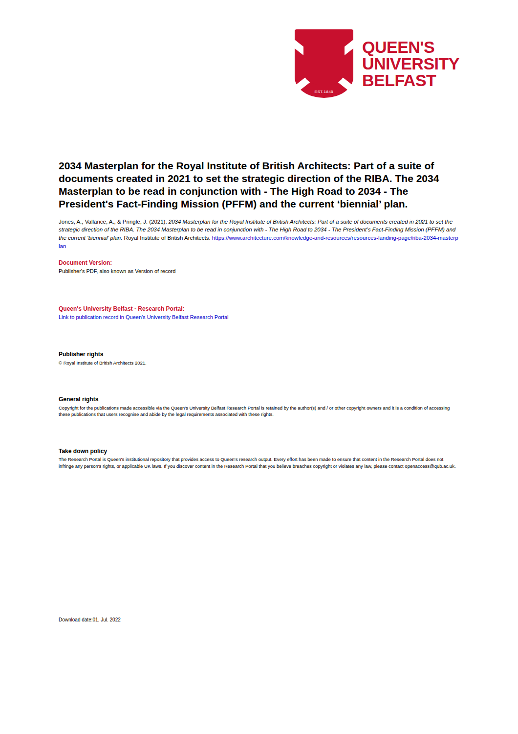EST.1845
QUEEN'S
UNIVERSITY
BELFAST
2034 Masterplan for the Royal Institute of British Architects: Part of a suite of documents created in 2021 to set the strategic direction of the RIBA. The 2034 Masterplan to be read in conjunction with - The High Road to 2034 - The President's Fact-Finding Mission (PFFM) and the current ‘biennial’ plan.
Jones, A., Vallance, A., & Pringle, J. (2021). 2034 Masterplan for the Royal Institute of British Architects: Part of a suite of documents created in 2021 to set the strategic direction of the RIBA. The 2034 Masterplan to be read in conjunction with - The High Road to 2034 - The President’s Fact-Finding Mission (PFFM) and the current ‘biennial’ plan. Royal Institute of British Architects. https://www.architecture.com/knowledge-and-resources/resources-landing-page/riba-2034-masterplan
Document Version:
Publisher's PDF, also known as Version of record
Queen's University Belfast - Research Portal:
Link to publication record in Queen's University Belfast Research Portal
Publisher rights
© Royal Institute of British Architects 2021.
General rights
Copyright for the publications made accessible via the Queen's University Belfast Research Portal is retained by the author(s) and / or other copyright owners and it is a condition of accessing these publications that users recognise and abide by the legal requirements associated with these rights.
Take down policy
The Research Portal is Queen's institutional repository that provides access to Queen's research output. Every effort has been made to ensure that content in the Research Portal does not infringe any person's rights, or applicable UK laws. If you discover content in the Research Portal that you believe breaches copyright or violates any law, please contact openaccess@qub.ac.uk.
Download date:01. Jul. 2022